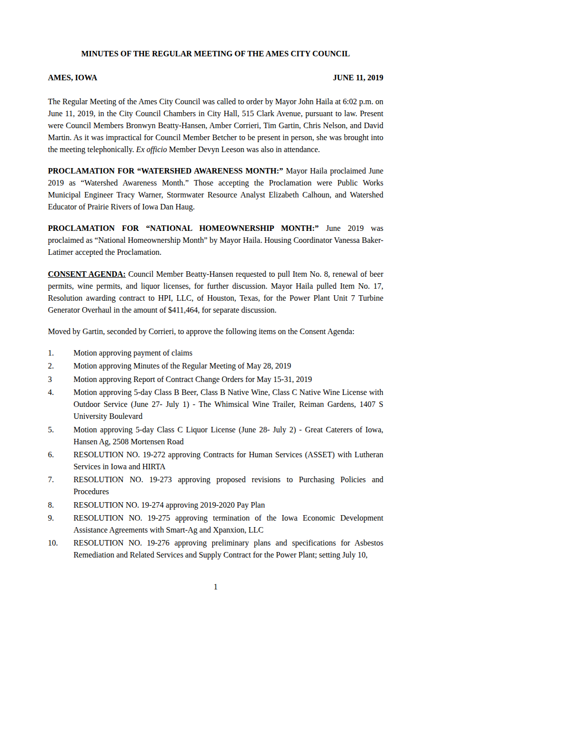MINUTES OF THE REGULAR MEETING OF THE AMES CITY COUNCIL
AMES, IOWA JUNE 11, 2019
The Regular Meeting of the Ames City Council was called to order by Mayor John Haila at 6:02 p.m. on June 11, 2019, in the City Council Chambers in City Hall, 515 Clark Avenue, pursuant to law. Present were Council Members Bronwyn Beatty-Hansen, Amber Corrieri, Tim Gartin, Chris Nelson, and David Martin. As it was impractical for Council Member Betcher to be present in person, she was brought into the meeting telephonically. Ex officio Member Devyn Leeson was also in attendance.
PROCLAMATION FOR “WATERSHED AWARENESS MONTH:” Mayor Haila proclaimed June 2019 as “Watershed Awareness Month.” Those accepting the Proclamation were Public Works Municipal Engineer Tracy Warner, Stormwater Resource Analyst Elizabeth Calhoun, and Watershed Educator of Prairie Rivers of Iowa Dan Haug.
PROCLAMATION FOR “NATIONAL HOMEOWNERSHIP MONTH:” June 2019 was proclaimed as “National Homeownership Month” by Mayor Haila. Housing Coordinator Vanessa Baker-Latimer accepted the Proclamation.
CONSENT AGENDA: Council Member Beatty-Hansen requested to pull Item No. 8, renewal of beer permits, wine permits, and liquor licenses, for further discussion. Mayor Haila pulled Item No. 17, Resolution awarding contract to HPI, LLC, of Houston, Texas, for the Power Plant Unit 7 Turbine Generator Overhaul in the amount of $411,464, for separate discussion.
Moved by Gartin, seconded by Corrieri, to approve the following items on the Consent Agenda:
1. Motion approving payment of claims
2. Motion approving Minutes of the Regular Meeting of May 28, 2019
3 Motion approving Report of Contract Change Orders for May 15-31, 2019
4. Motion approving 5-day Class B Beer, Class B Native Wine, Class C Native Wine License with Outdoor Service (June 27- July 1) - The Whimsical Wine Trailer, Reiman Gardens, 1407 S University Boulevard
5. Motion approving 5-day Class C Liquor License (June 28- July 2) - Great Caterers of Iowa, Hansen Ag, 2508 Mortensen Road
6. RESOLUTION NO. 19-272 approving Contracts for Human Services (ASSET) with Lutheran Services in Iowa and HIRTA
7. RESOLUTION NO. 19-273 approving proposed revisions to Purchasing Policies and Procedures
8. RESOLUTION NO. 19-274 approving 2019-2020 Pay Plan
9. RESOLUTION NO. 19-275 approving termination of the Iowa Economic Development Assistance Agreements with Smart-Ag and Xpanxion, LLC
10. RESOLUTION NO. 19-276 approving preliminary plans and specifications for Asbestos Remediation and Related Services and Supply Contract for the Power Plant; setting July 10,
1